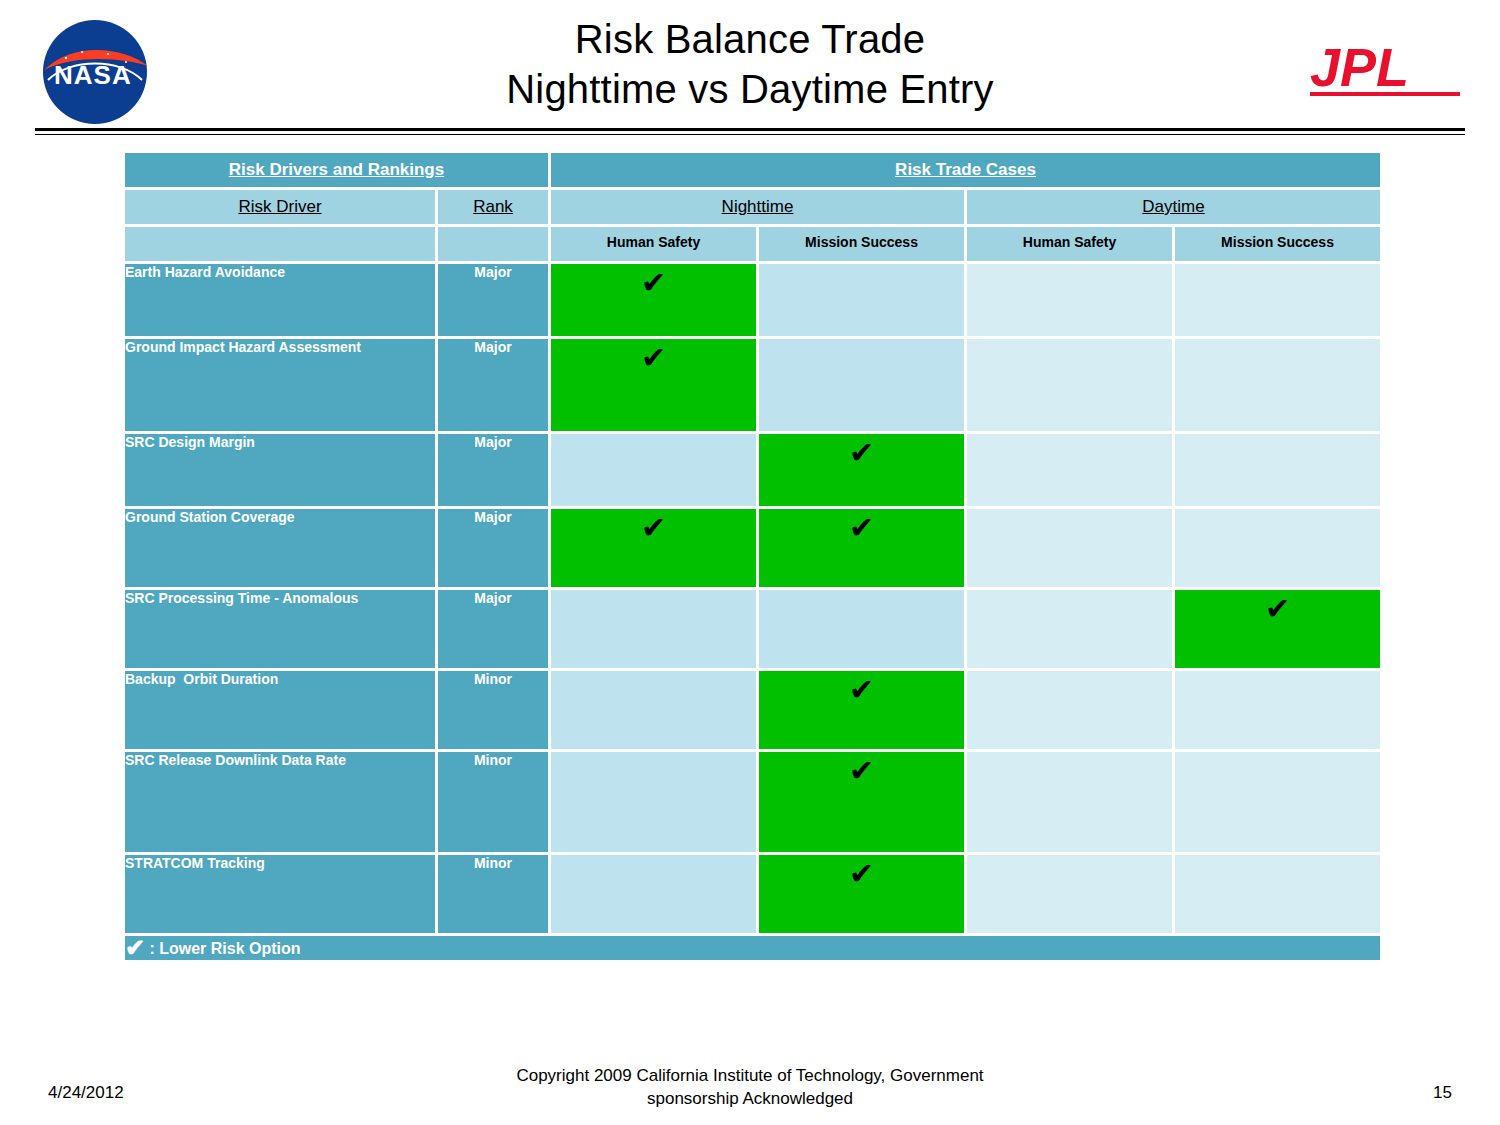NASA
JPL
Risk Balance Trade
Nighttime vs Daytime Entry
| Risk Drivers and Rankings | Risk Trade Cases |
| --- | --- |
| Risk Driver | Rank | Nighttime | Daytime |
| | | Human Safety | Mission Success | Human Safety | Mission Success |
| Earth Hazard Avoidance | Major | ✔ | | | |
| Ground Impact Hazard Assessment | Major | ✔ | | | |
| SRC Design Margin | Major | | ✔ | | |
| Ground Station Coverage | Major | ✔ | ✔ | | |
| SRC Processing Time - Anomalous | Major | | | | ✔ |
| Backup Orbit Duration | Minor | | ✔ | | |
| SRC Release Downlink Data Rate | Minor | | ✔ | | |
| STRATCOM Tracking | Minor | | ✔ | | |
| ✔ : Lower Risk Option |
4/24/2012
Copyright 2009 California Institute of Technology, Government
sponsorship Acknowledged
15